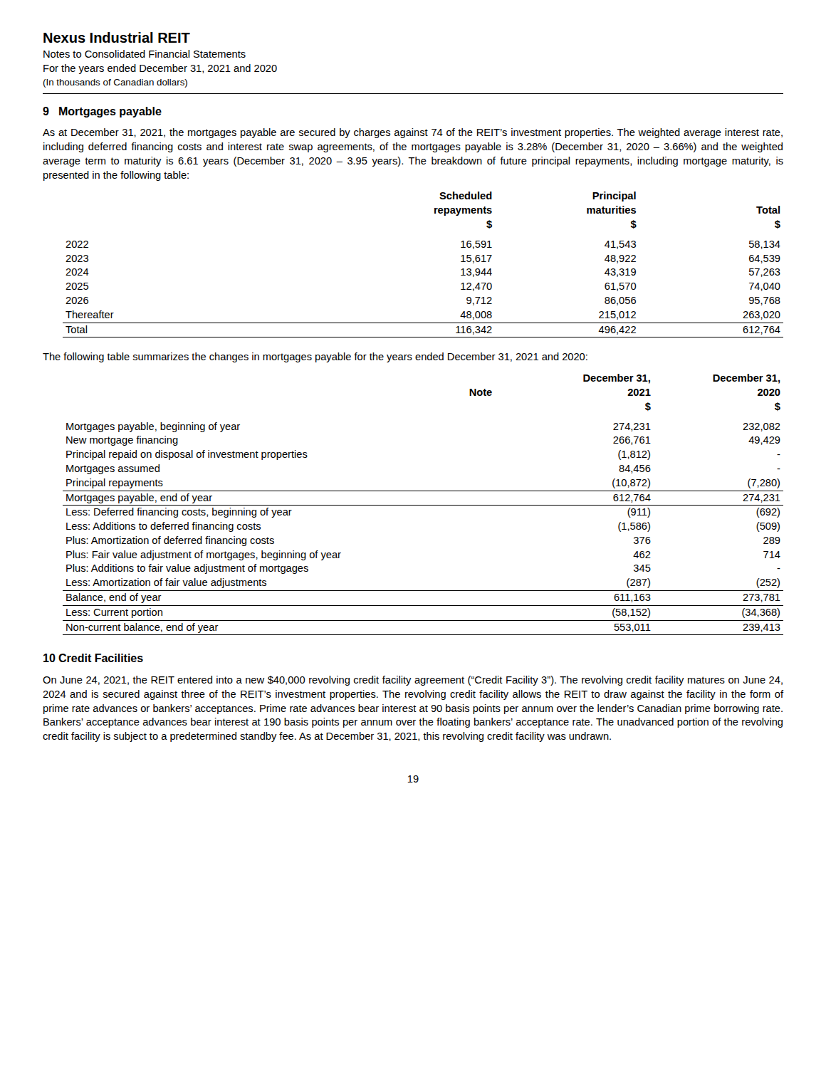Nexus Industrial REIT
Notes to Consolidated Financial Statements
For the years ended December 31, 2021 and 2020
(In thousands of Canadian dollars)
9 Mortgages payable
As at December 31, 2021, the mortgages payable are secured by charges against 74 of the REIT’s investment properties. The weighted average interest rate, including deferred financing costs and interest rate swap agreements, of the mortgages payable is 3.28% (December 31, 2020 – 3.66%) and the weighted average term to maturity is 6.61 years (December 31, 2020 – 3.95 years). The breakdown of future principal repayments, including mortgage maturity, is presented in the following table:
| | Scheduled repayments | Principal maturities | Total |
| | $ | $ | $ |
| 2022 | 16,591 | 41,543 | 58,134 |
| 2023 | 15,617 | 48,922 | 64,539 |
| 2024 | 13,944 | 43,319 | 57,263 |
| 2025 | 12,470 | 61,570 | 74,040 |
| 2026 | 9,712 | 86,056 | 95,768 |
| Thereafter | 48,008 | 215,012 | 263,020 |
| Total | 116,342 | 496,422 | 612,764 |
The following table summarizes the changes in mortgages payable for the years ended December 31, 2021 and 2020:
| | Note | December 31, 2021 | December 31, 2020 |
| | | $ | $ |
| Mortgages payable, beginning of year | | 274,231 | 232,082 |
| New mortgage financing | | 266,761 | 49,429 |
| Principal repaid on disposal of investment properties | | (1,812) | - |
| Mortgages assumed | | 84,456 | - |
| Principal repayments | | (10,872) | (7,280) |
| Mortgages payable, end of year | | 612,764 | 274,231 |
| Less: Deferred financing costs, beginning of year | | (911) | (692) |
| Less: Additions to deferred financing costs | | (1,586) | (509) |
| Plus: Amortization of deferred financing costs | | 376 | 289 |
| Plus: Fair value adjustment of mortgages, beginning of year | | 462 | 714 |
| Plus: Additions to fair value adjustment of mortgages | | 345 | - |
| Less: Amortization of fair value adjustments | | (287) | (252) |
| Balance, end of year | | 611,163 | 273,781 |
| Less: Current portion | | (58,152) | (34,368) |
| Non-current balance, end of year | | 553,011 | 239,413 |
10 Credit Facilities
On June 24, 2021, the REIT entered into a new $40,000 revolving credit facility agreement (“Credit Facility 3”). The revolving credit facility matures on June 24, 2024 and is secured against three of the REIT’s investment properties. The revolving credit facility allows the REIT to draw against the facility in the form of prime rate advances or bankers’ acceptances. Prime rate advances bear interest at 90 basis points per annum over the lender’s Canadian prime borrowing rate. Bankers’ acceptance advances bear interest at 190 basis points per annum over the floating bankers’ acceptance rate. The unadvanced portion of the revolving credit facility is subject to a predetermined standby fee. As at December 31, 2021, this revolving credit facility was undrawn.
19